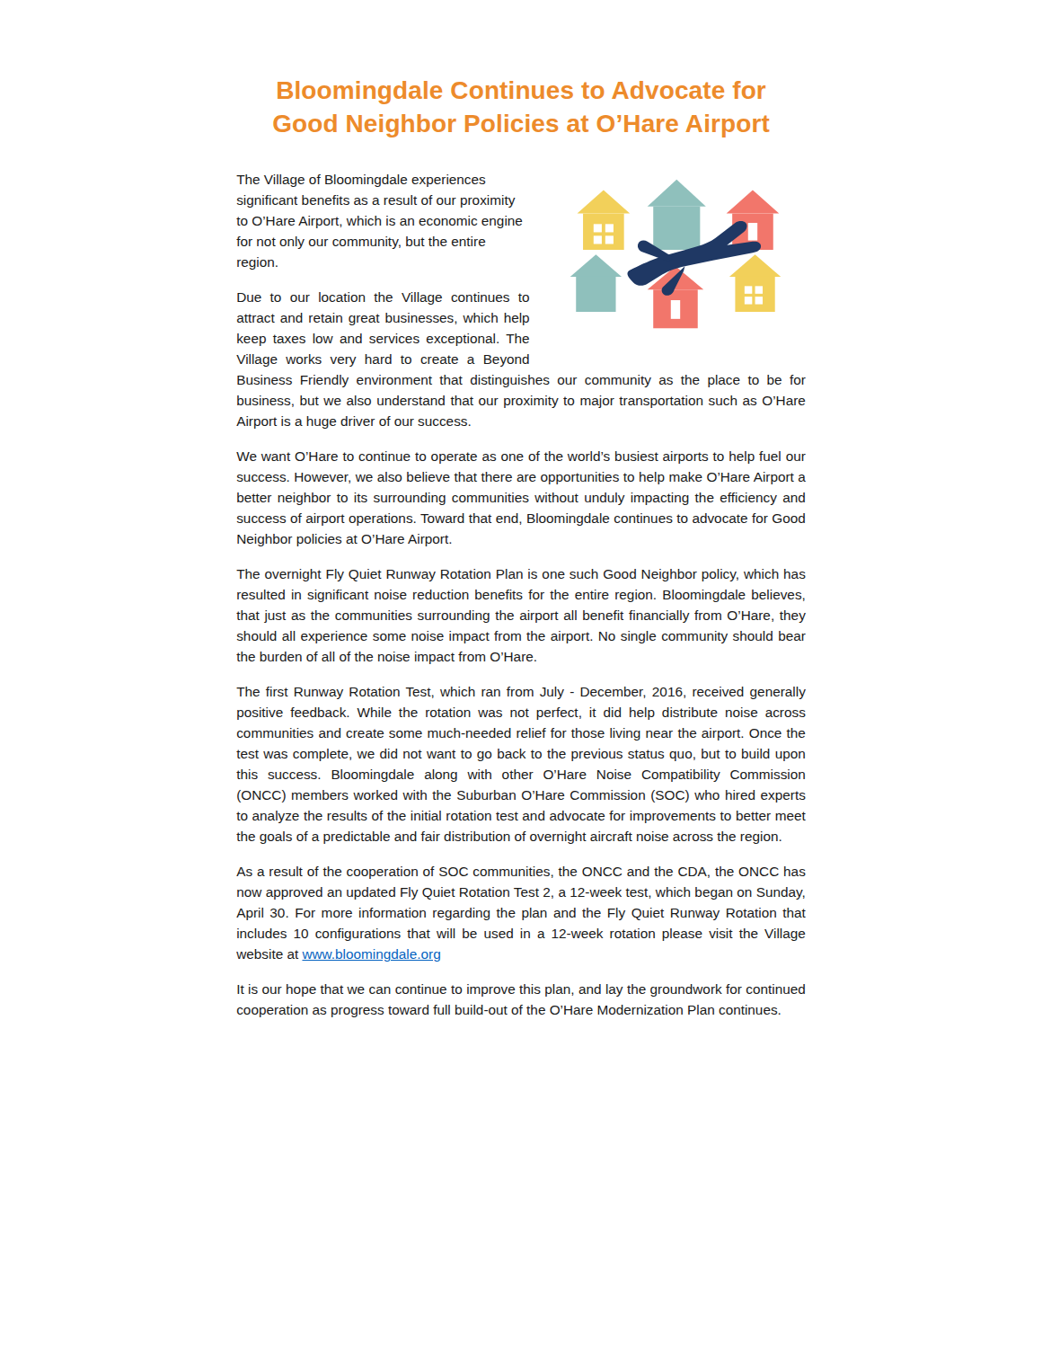Bloomingdale Continues to Advocate for
Good Neighbor Policies at O’Hare Airport
Houses around an airplane
The Village of Bloomingdale experiences significant benefits as a result of our proximity to O’Hare Airport, which is an economic engine for not only our community, but the entire region.
Due to our location the Village continues to attract and retain great businesses, which help keep taxes low and services exceptional. The Village works very hard to create a Beyond Business Friendly environment that distinguishes our community as the place to be for business, but we also understand that our proximity to major transportation such as O’Hare Airport is a huge driver of our success.
We want O’Hare to continue to operate as one of the world’s busiest airports to help fuel our success. However, we also believe that there are opportunities to help make O’Hare Airport a better neighbor to its surrounding communities without unduly impacting the efficiency and success of airport operations. Toward that end, Bloomingdale continues to advocate for Good Neighbor policies at O’Hare Airport.
The overnight Fly Quiet Runway Rotation Plan is one such Good Neighbor policy, which has resulted in significant noise reduction benefits for the entire region. Bloomingdale believes, that just as the communities surrounding the airport all benefit financially from O’Hare, they should all experience some noise impact from the airport. No single community should bear the burden of all of the noise impact from O’Hare.
The first Runway Rotation Test, which ran from July - December, 2016, received generally positive feedback. While the rotation was not perfect, it did help distribute noise across communities and create some much-needed relief for those living near the airport. Once the test was complete, we did not want to go back to the previous status quo, but to build upon this success. Bloomingdale along with other O’Hare Noise Compatibility Commission (ONCC) members worked with the Suburban O’Hare Commission (SOC) who hired experts to analyze the results of the initial rotation test and advocate for improvements to better meet the goals of a predictable and fair distribution of overnight aircraft noise across the region.
As a result of the cooperation of SOC communities, the ONCC and the CDA, the ONCC has now approved an updated Fly Quiet Rotation Test 2, a 12-week test, which began on Sunday, April 30. For more information regarding the plan and the Fly Quiet Runway Rotation that includes 10 configurations that will be used in a 12-week rotation please visit the Village website at www.bloomingdale.org
It is our hope that we can continue to improve this plan, and lay the groundwork for continued cooperation as progress toward full build-out of the O’Hare Modernization Plan continues.